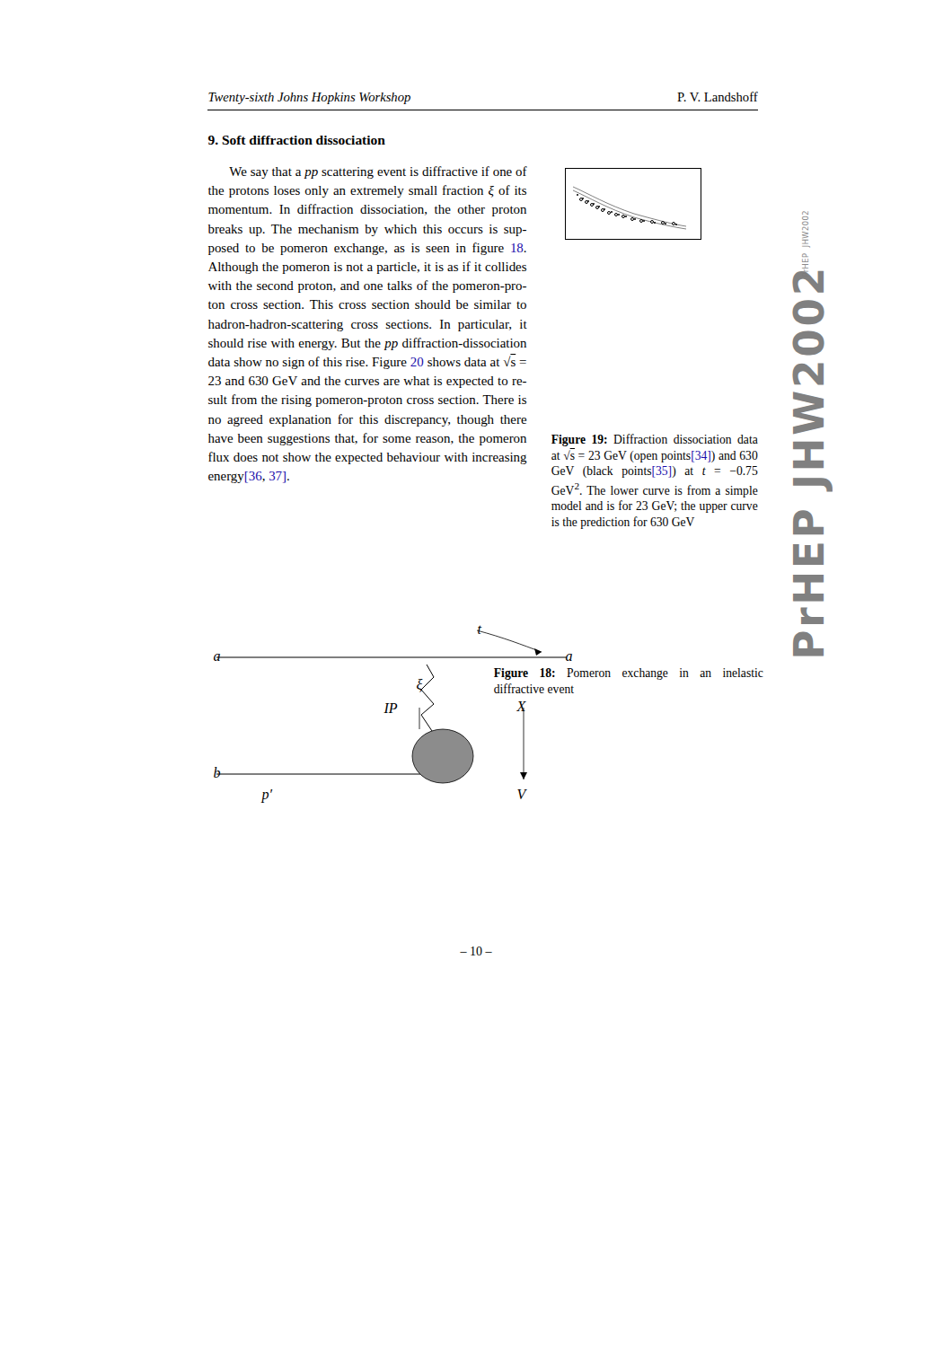Twenty-sixth Johns Hopkins Workshop
P. V. Landshoff
PrHEP JHW2002
PrHEP JHW2002
9. Soft diffraction dissociation
We say that a pp scattering event is diffractive if one of the protons loses only an extremely small fraction ξ of its momentum. In diffraction dissociation, the other proton breaks up. The mechanism by which this occurs is supposed to be pomeron exchange, as is seen in figure 18. Although the pomeron is not a particle, it is as if it collides with the second proton, and one talks of the pomeron-proton cross section. This cross section should be similar to hadron-hadron-scattering cross sections. In particular, it should rise with energy. But the pp diffraction-dissociation data show no sign of this rise. Figure 20 shows data at √s = 23 and 630 GeV and the curves are what is expected to result from the rising pomeron-proton cross section. There is no agreed explanation for this discrepancy, though there have been suggestions that, for some reason, the pomeron flux does not show the expected behaviour with increasing energy[36, 37].
dσ/dt dξ (mb GeV-2)
ξ
a a b p′ t ξ IP X V
Figure 19: Diffraction dissociation data at √s = 23 GeV (open points[34]) and 630 GeV (black points[35]) at t = −0.75 GeV2. The lower curve is from a simple model and is for 23 GeV; the upper curve is the prediction for 630 GeV
Figure 18: Pomeron exchange in an inelastic diffractive event
– 10 –